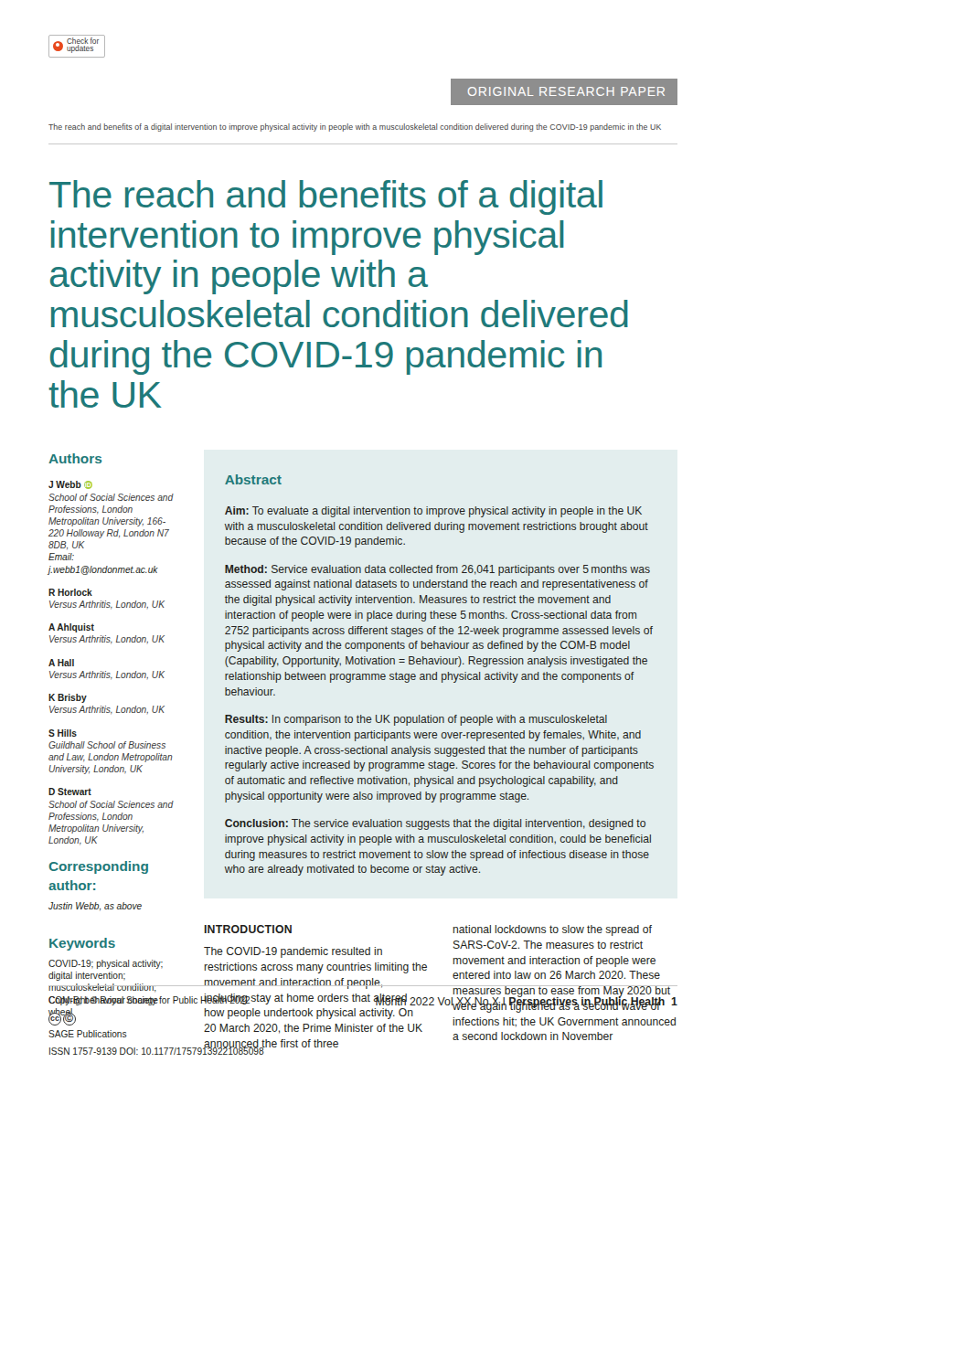Check for
updates
Original Research Paper
The reach and benefits of a digital intervention to improve physical activity in people with a musculoskeletal condition delivered during the COVID-19 pandemic in the UK
The reach and benefits of a digital intervention to improve physical activity in people with a musculoskeletal condition delivered during the COVID-19 pandemic in the UK
Authors
J Webb
School of Social Sciences and Professions, London Metropolitan University, 166-220 Holloway Rd, London N7 8DB, UK
Email: j.webb1@londonmet.ac.uk
R Horlock
Versus Arthritis, London, UK
A Ahlquist
Versus Arthritis, London, UK
A Hall
Versus Arthritis, London, UK
K Brisby
Versus Arthritis, London, UK
S Hills
Guildhall School of Business and Law, London Metropolitan University, London, UK
D Stewart
School of Social Sciences and Professions, London Metropolitan University, London, UK
Corresponding author:
Justin Webb, as above
Keywords
COVID-19; physical activity; digital intervention; musculoskeletal condition; COM-B; behaviour change wheel
Abstract
Aim: To evaluate a digital intervention to improve physical activity in people in the UK with a musculoskeletal condition delivered during movement restrictions brought about because of the COVID-19 pandemic.
Method: Service evaluation data collected from 26,041 participants over 5 months was assessed against national datasets to understand the reach and representativeness of the digital physical activity intervention. Measures to restrict the movement and interaction of people were in place during these 5 months. Cross-sectional data from 2752 participants across different stages of the 12-week programme assessed levels of physical activity and the components of behaviour as defined by the COM-B model (Capability, Opportunity, Motivation = Behaviour). Regression analysis investigated the relationship between programme stage and physical activity and the components of behaviour.
Results: In comparison to the UK population of people with a musculoskeletal condition, the intervention participants were over-represented by females, White, and inactive people. A cross-sectional analysis suggested that the number of participants regularly active increased by programme stage. Scores for the behavioural components of automatic and reflective motivation, physical and psychological capability, and physical opportunity were also improved by programme stage.
Conclusion: The service evaluation suggests that the digital intervention, designed to improve physical activity in people with a musculoskeletal condition, could be beneficial during measures to restrict movement to slow the spread of infectious disease in those who are already motivated to become or stay active.
Introduction
The COVID-19 pandemic resulted in restrictions across many countries limiting the movement and interaction of people, including stay at home orders that altered how people undertook physical activity. On 20 March 2020, the Prime Minister of the UK announced the first of three
national lockdowns to slow the spread of SARS-CoV-2. The measures to restrict movement and interaction of people were entered into law on 26 March 2020. These measures began to ease from May 2020 but were again tightened as a second wave of infections hit; the UK Government announced a second lockdown in November
Copyright © Royal Society for Public Health 2022
ccⒸ
SAGE Publications
ISSN 1757-9139 DOI: 10.1177/17579139221085098
Month 2022 Vol XX No X I Perspectives in Public Health 1